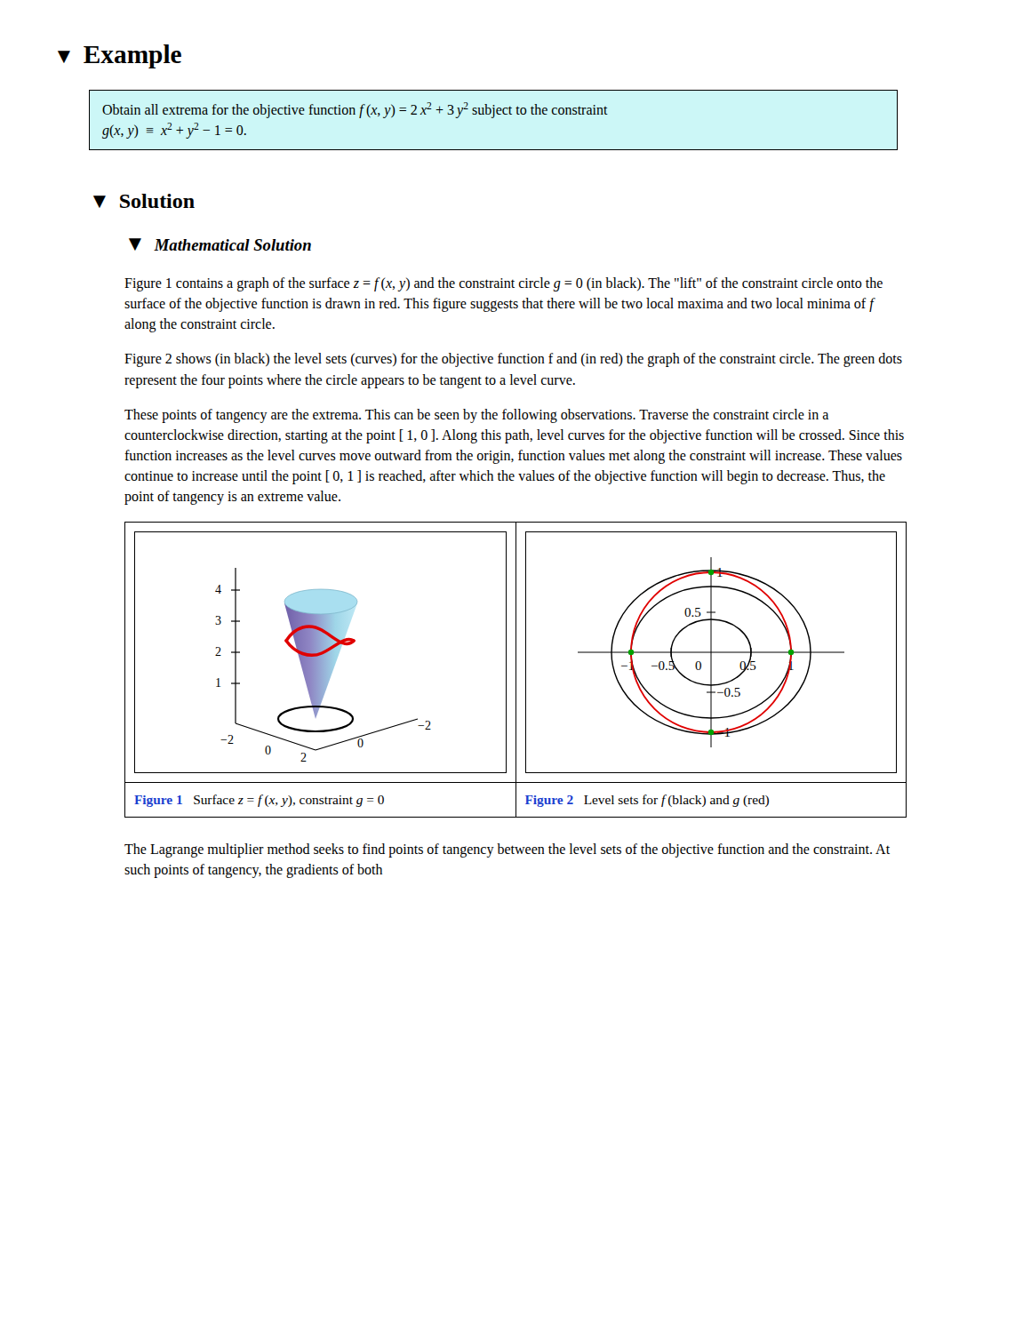▼
Example
Obtain all extrema for the objective function f (x, y) = 2 x2 + 3 y2 subject to the constraint
g(x, y) ≡ x2 + y2 − 1 = 0.
▼
Solution
▼
Mathematical Solution
Figure 1 contains a graph of the surface z = f (x, y) and the constraint circle g = 0 (in black). The "lift" of the constraint circle onto the surface of the objective function is drawn in red. This figure suggests that there will be two local maxima and two local minima of f along the constraint circle.
Figure 2 shows (in black) the level sets (curves) for the objective function f and (in red) the graph of the constraint circle. The green dots represent the four points where the circle appears to be tangent to a level curve.
These points of tangency are the extrema. This can be seen by the following observations. Traverse the constraint circle in a counterclockwise direction, starting at the point [ 1, 0 ]. Along this path, level curves for the objective function will be crossed. Since this function increases as the level curves move outward from the origin, function values met along the constraint will increase. These values continue to increase until the point [ 0, 1 ] is reached, after which the values of the objective function will begin to decrease. Thus, the point of tangency is an extreme value.
| 4 3 2 1 −2 0 2 0 −2 Figure 1 Surface z = f ( x , y ), constraint g = 0 | 1 0.5 −0.5 −1 −1 −0.5 0 0.5 1 Figure 2 Level sets for f (black) and g (red) |
The Lagrange multiplier method seeks to find points of tangency between the level sets of the objective function and the constraint. At such points of tangency, the gradients of both